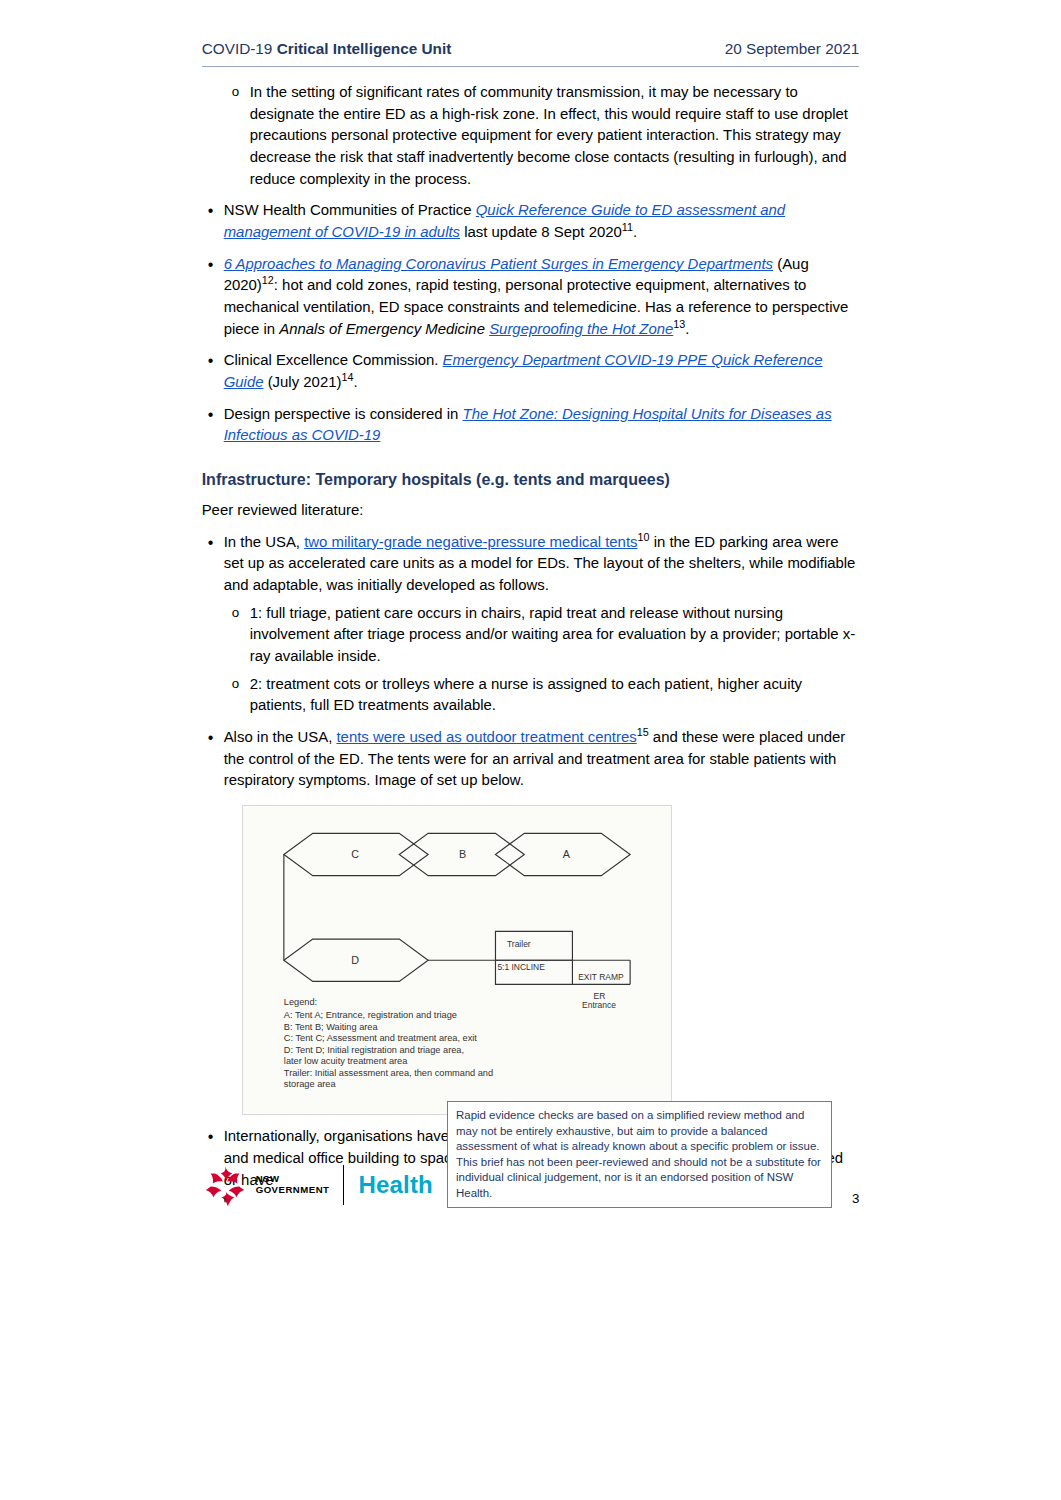COVID-19 Critical Intelligence Unit
20 September 2021
In the setting of significant rates of community transmission, it may be necessary to designate the entire ED as a high-risk zone. In effect, this would require staff to use droplet precautions personal protective equipment for every patient interaction. This strategy may decrease the risk that staff inadvertently become close contacts (resulting in furlough), and reduce complexity in the process.
NSW Health Communities of Practice Quick Reference Guide to ED assessment and management of COVID-19 in adults last update 8 Sept 202011.
6 Approaches to Managing Coronavirus Patient Surges in Emergency Departments (Aug 2020)12: hot and cold zones, rapid testing, personal protective equipment, alternatives to mechanical ventilation, ED space constraints and telemedicine. Has a reference to perspective piece in Annals of Emergency Medicine Surgeproofing the Hot Zone13.
Clinical Excellence Commission. Emergency Department COVID-19 PPE Quick Reference Guide (July 2021)14.
Design perspective is considered in The Hot Zone: Designing Hospital Units for Diseases as Infectious as COVID-19
Infrastructure: Temporary hospitals (e.g. tents and marquees)
Peer reviewed literature:
In the USA, two military-grade negative-pressure medical tents10 in the ED parking area were set up as accelerated care units as a model for EDs. The layout of the shelters, while modifiable and adaptable, was initially developed as follows.
1: full triage, patient care occurs in chairs, rapid treat and release without nursing involvement after triage process and/or waiting area for evaluation by a provider; portable x-ray available inside.
2: treatment cots or trolleys where a nurse is assigned to each patient, higher acuity patients, full ED treatments available.
Also in the USA, tents were used as outdoor treatment centres15 and these were placed under the control of the ED. The tents were for an arrival and treatment area for stable patients with respiratory symptoms. Image of set up below.
C B A D Trailer 5:1 INCLINE EXIT RAMP ER Entrance Legend: A: Tent A; Entrance, registration and triage B: Tent B; Waiting area C: Tent C; Assessment and treatment area, exit D: Tent D; Initial registration and triage area, later low acuity treatment area Trailer: Initial assessment area, then command and storage area
Internationally, organisations have been converting the outdoor spaces of their urgent care16 and medical office building to spaces to treat people outdoors. Facilities in the USA have used or have
NSW
GOVERNMENT
Health
Rapid evidence checks are based on a simplified review method and may not be entirely exhaustive, but aim to provide a balanced assessment of what is already known about a specific problem or issue. This brief has not been peer-reviewed and should not be a substitute for individual clinical judgement, nor is it an endorsed position of NSW Health.
3